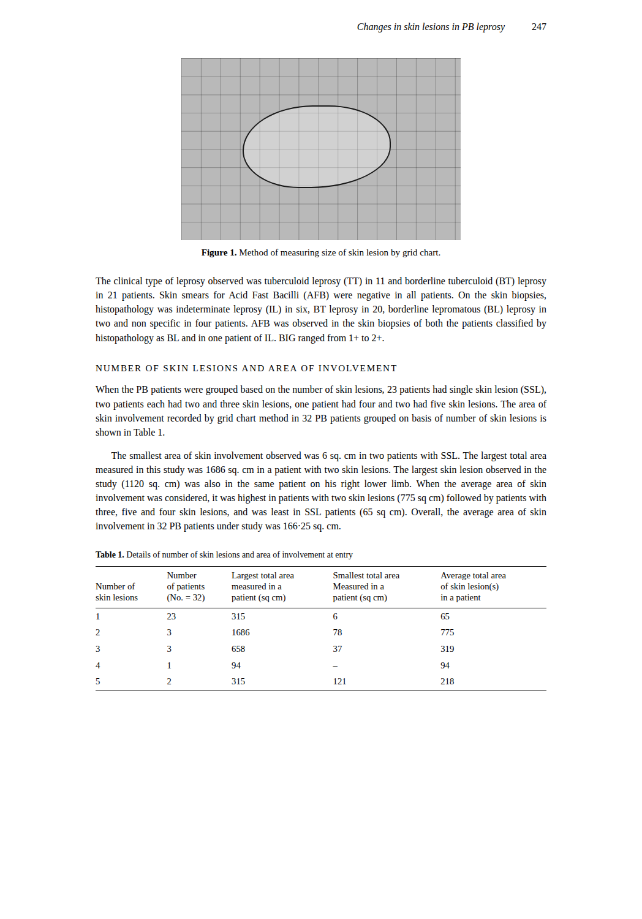Changes in skin lesions in PB leprosy 247
Figure 1. Method of measuring size of skin lesion by grid chart.
The clinical type of leprosy observed was tuberculoid leprosy (TT) in 11 and borderline tuberculoid (BT) leprosy in 21 patients. Skin smears for Acid Fast Bacilli (AFB) were negative in all patients. On the skin biopsies, histopathology was indeterminate leprosy (IL) in six, BT leprosy in 20, borderline lepromatous (BL) leprosy in two and non specific in four patients. AFB was observed in the skin biopsies of both the patients classified by histopathology as BL and in one patient of IL. BIG ranged from 1+ to 2+.
Number of skin lesions and area of involvement
When the PB patients were grouped based on the number of skin lesions, 23 patients had single skin lesion (SSL), two patients each had two and three skin lesions, one patient had four and two had five skin lesions. The area of skin involvement recorded by grid chart method in 32 PB patients grouped on basis of number of skin lesions is shown in Table 1.
The smallest area of skin involvement observed was 6 sq. cm in two patients with SSL. The largest total area measured in this study was 1686 sq. cm in a patient with two skin lesions. The largest skin lesion observed in the study (1120 sq. cm) was also in the same patient on his right lower limb. When the average area of skin involvement was considered, it was highest in patients with two skin lesions (775 sq cm) followed by patients with three, five and four skin lesions, and was least in SSL patients (65 sq cm). Overall, the average area of skin involvement in 32 PB patients under study was 166·25 sq. cm.
Table 1. Details of number of skin lesions and area of involvement at entry
| Number of skin lesions | Number of patients (No. = 32) | Largest total area measured in a patient (sq cm) | Smallest total area Measured in a patient (sq cm) | Average total area of skin lesion(s) in a patient |
| --- | --- | --- | --- | --- |
| 1 | 23 | 315 | 6 | 65 |
| 2 | 3 | 1686 | 78 | 775 |
| 3 | 3 | 658 | 37 | 319 |
| 4 | 1 | 94 | – | 94 |
| 5 | 2 | 315 | 121 | 218 |